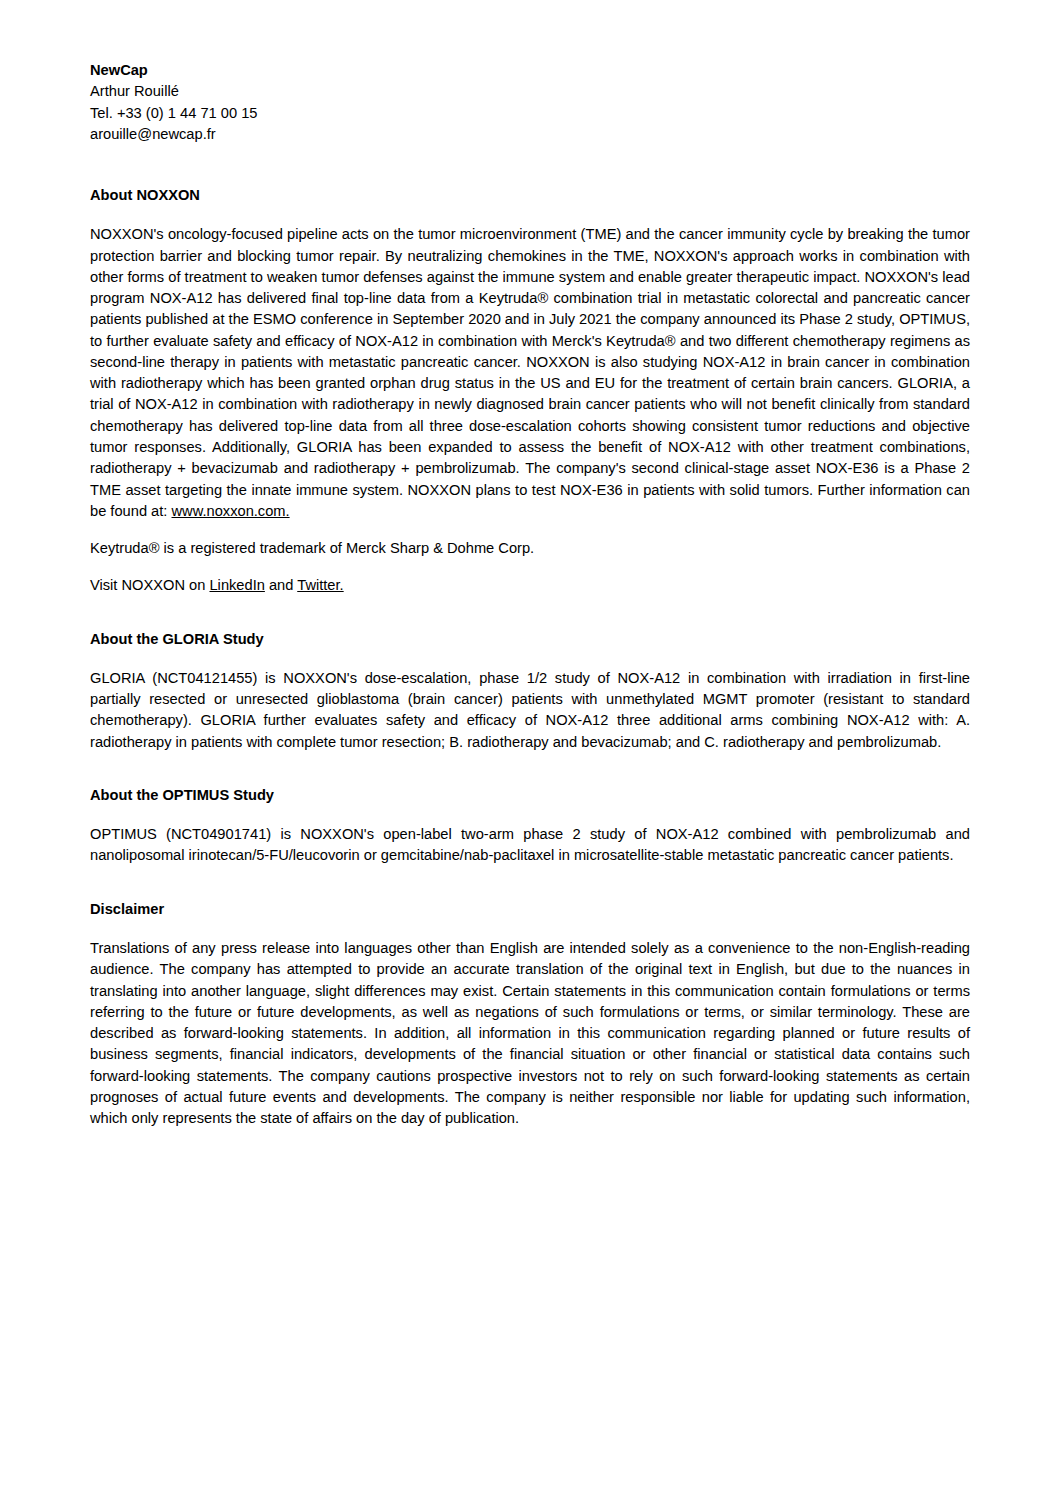NewCap
Arthur Rouillé
Tel. +33 (0) 1 44 71 00 15
arouille@newcap.fr
About NOXXON
NOXXON's oncology-focused pipeline acts on the tumor microenvironment (TME) and the cancer immunity cycle by breaking the tumor protection barrier and blocking tumor repair. By neutralizing chemokines in the TME, NOXXON's approach works in combination with other forms of treatment to weaken tumor defenses against the immune system and enable greater therapeutic impact. NOXXON's lead program NOX-A12 has delivered final top-line data from a Keytruda® combination trial in metastatic colorectal and pancreatic cancer patients published at the ESMO conference in September 2020 and in July 2021 the company announced its Phase 2 study, OPTIMUS, to further evaluate safety and efficacy of NOX-A12 in combination with Merck's Keytruda® and two different chemotherapy regimens as second-line therapy in patients with metastatic pancreatic cancer. NOXXON is also studying NOX-A12 in brain cancer in combination with radiotherapy which has been granted orphan drug status in the US and EU for the treatment of certain brain cancers. GLORIA, a trial of NOX-A12 in combination with radiotherapy in newly diagnosed brain cancer patients who will not benefit clinically from standard chemotherapy has delivered top-line data from all three dose-escalation cohorts showing consistent tumor reductions and objective tumor responses. Additionally, GLORIA has been expanded to assess the benefit of NOX-A12 with other treatment combinations, radiotherapy + bevacizumab and radiotherapy + pembrolizumab. The company's second clinical-stage asset NOX-E36 is a Phase 2 TME asset targeting the innate immune system. NOXXON plans to test NOX-E36 in patients with solid tumors. Further information can be found at: www.noxxon.com.
Keytruda® is a registered trademark of Merck Sharp & Dohme Corp.
Visit NOXXON on LinkedIn and Twitter.
About the GLORIA Study
GLORIA (NCT04121455) is NOXXON's dose-escalation, phase 1/2 study of NOX-A12 in combination with irradiation in first-line partially resected or unresected glioblastoma (brain cancer) patients with unmethylated MGMT promoter (resistant to standard chemotherapy). GLORIA further evaluates safety and efficacy of NOX-A12 three additional arms combining NOX-A12 with: A. radiotherapy in patients with complete tumor resection; B. radiotherapy and bevacizumab; and C. radiotherapy and pembrolizumab.
About the OPTIMUS Study
OPTIMUS (NCT04901741) is NOXXON's open-label two-arm phase 2 study of NOX-A12 combined with pembrolizumab and nanoliposomal irinotecan/5-FU/leucovorin or gemcitabine/nab-paclitaxel in microsatellite-stable metastatic pancreatic cancer patients.
Disclaimer
Translations of any press release into languages other than English are intended solely as a convenience to the non-English-reading audience. The company has attempted to provide an accurate translation of the original text in English, but due to the nuances in translating into another language, slight differences may exist. Certain statements in this communication contain formulations or terms referring to the future or future developments, as well as negations of such formulations or terms, or similar terminology. These are described as forward-looking statements. In addition, all information in this communication regarding planned or future results of business segments, financial indicators, developments of the financial situation or other financial or statistical data contains such forward-looking statements. The company cautions prospective investors not to rely on such forward-looking statements as certain prognoses of actual future events and developments. The company is neither responsible nor liable for updating such information, which only represents the state of affairs on the day of publication.